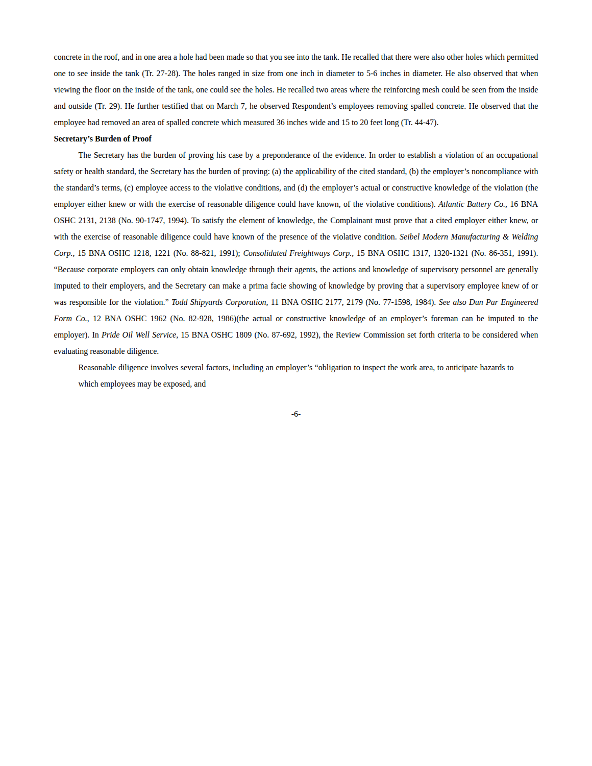concrete in the roof, and in one area a hole had been made so that you see into the tank. He recalled that there were also other holes which permitted one to see inside the tank (Tr. 27-28). The holes ranged in size from one inch in diameter to 5-6 inches in diameter. He also observed that when viewing the floor on the inside of the tank, one could see the holes. He recalled two areas where the reinforcing mesh could be seen from the inside and outside (Tr. 29). He further testified that on March 7, he observed Respondent’s employees removing spalled concrete. He observed that the employee had removed an area of spalled concrete which measured 36 inches wide and 15 to 20 feet long (Tr. 44-47).
Secretary’s Burden of Proof
The Secretary has the burden of proving his case by a preponderance of the evidence. In order to establish a violation of an occupational safety or health standard, the Secretary has the burden of proving: (a) the applicability of the cited standard, (b) the employer’s noncompliance with the standard’s terms, (c) employee access to the violative conditions, and (d) the employer’s actual or constructive knowledge of the violation (the employer either knew or with the exercise of reasonable diligence could have known, of the violative conditions). Atlantic Battery Co., 16 BNA OSHC 2131, 2138 (No. 90-1747, 1994). To satisfy the element of knowledge, the Complainant must prove that a cited employer either knew, or with the exercise of reasonable diligence could have known of the presence of the violative condition. Seibel Modern Manufacturing & Welding Corp., 15 BNA OSHC 1218, 1221 (No. 88-821, 1991); Consolidated Freightways Corp., 15 BNA OSHC 1317, 1320-1321 (No. 86-351, 1991). “Because corporate employers can only obtain knowledge through their agents, the actions and knowledge of supervisory personnel are generally imputed to their employers, and the Secretary can make a prima facie showing of knowledge by proving that a supervisory employee knew of or was responsible for the violation.” Todd Shipyards Corporation, 11 BNA OSHC 2177, 2179 (No. 77-1598, 1984). See also Dun Par Engineered Form Co., 12 BNA OSHC 1962 (No. 82-928, 1986)(the actual or constructive knowledge of an employer’s foreman can be imputed to the employer). In Pride Oil Well Service, 15 BNA OSHC 1809 (No. 87-692, 1992), the Review Commission set forth criteria to be considered when evaluating reasonable diligence.
Reasonable diligence involves several factors, including an employer’s “obligation to inspect the work area, to anticipate hazards to which employees may be exposed, and
-6-